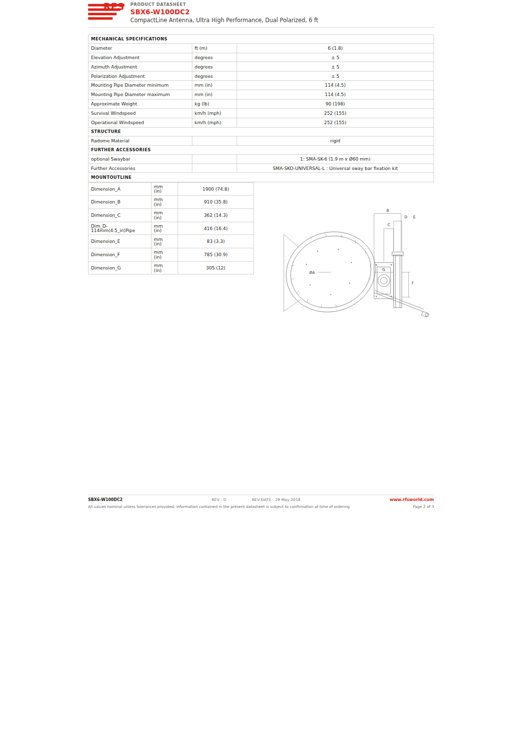RFS
PRODUCT DATASHEET
SBX6-W100DC2
CompactLine Antenna, Ultra High Performance, Dual Polarized, 6 ft
| MECHANICAL SPECIFICATIONS |
| Diameter | ft (m) | 6 (1.8) |
| Elevation Adjustment | degrees | ± 5 |
| Azimuth Adjustment | degrees | ± 5 |
| Polarization Adjustment | degrees | ± 5 |
| Mounting Pipe Diameter minimum | mm (in) | 114 (4.5) |
| Mounting Pipe Diameter maximum | mm (in) | 114 (4.5) |
| Approximate Weight | kg (lb) | 90 (198) |
| Survival Windspeed | km/h (mph) | 252 (155) |
| Operational Windspeed | km/h (mph) | 252 (155) |
| STRUCTURE |
| Radome Material | | rigid |
| FURTHER ACCESSORIES |
| optional Swaybar | | 1: SMA-SK-6 (1.9 m x Ø60 mm) |
| Further Accessories | | SMA-SKO-UNIVERSAL-L : Universal sway bar fixation kit |
| MOUNTOUTLINE |
| Dimension_A | mm (in) | 1900 (74.8) |
| Dimension_B | mm (in) | 910 (35.8) |
| Dimension_C | mm (in) | 362 (14.3) |
| Dim_D- 114mm(4.5_in)Pipe | mm (in) | 416 (16.4) |
| Dimension_E | mm (in) | 83 (3.3) |
| Dimension_F | mm (in) | 785 (30.9) |
| Dimension_G | mm (in) | 305 (12) |
B D E C ØA G F
SBX6-W100DC2
REV : D REV DATE : 29 May 2018
www.rfsworld.com
All values nominal unless tolerances provided; information contained in the present datasheet is subject to confirmation at time of ordering
Page 2 of 3